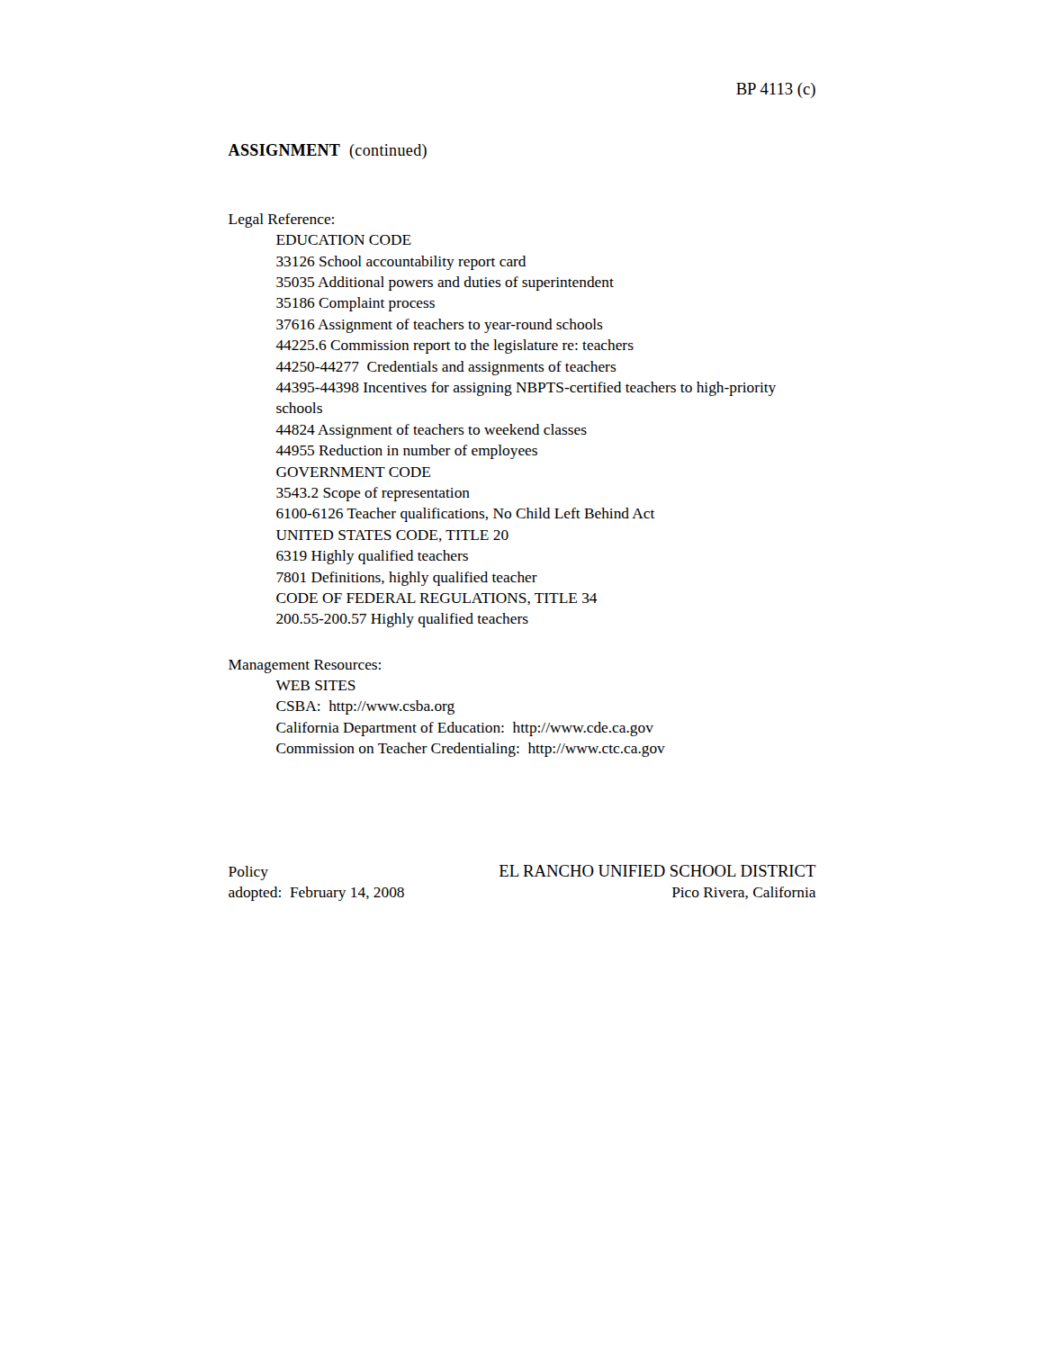BP 4113 (c)
ASSIGNMENT (continued)
Legal Reference:
EDUCATION CODE
33126 School accountability report card
35035 Additional powers and duties of superintendent
35186 Complaint process
37616 Assignment of teachers to year-round schools
44225.6 Commission report to the legislature re: teachers
44250-44277 Credentials and assignments of teachers
44395-44398 Incentives for assigning NBPTS-certified teachers to high-priority schools
44824 Assignment of teachers to weekend classes
44955 Reduction in number of employees
GOVERNMENT CODE
3543.2 Scope of representation
6100-6126 Teacher qualifications, No Child Left Behind Act
UNITED STATES CODE, TITLE 20
6319 Highly qualified teachers
7801 Definitions, highly qualified teacher
CODE OF FEDERAL REGULATIONS, TITLE 34
200.55-200.57 Highly qualified teachers
Management Resources:
WEB SITES
CSBA: http://www.csba.org
California Department of Education: http://www.cde.ca.gov
Commission on Teacher Credentialing: http://www.ctc.ca.gov
Policy
adopted: February 14, 2008
EL RANCHO UNIFIED SCHOOL DISTRICT
Pico Rivera, California